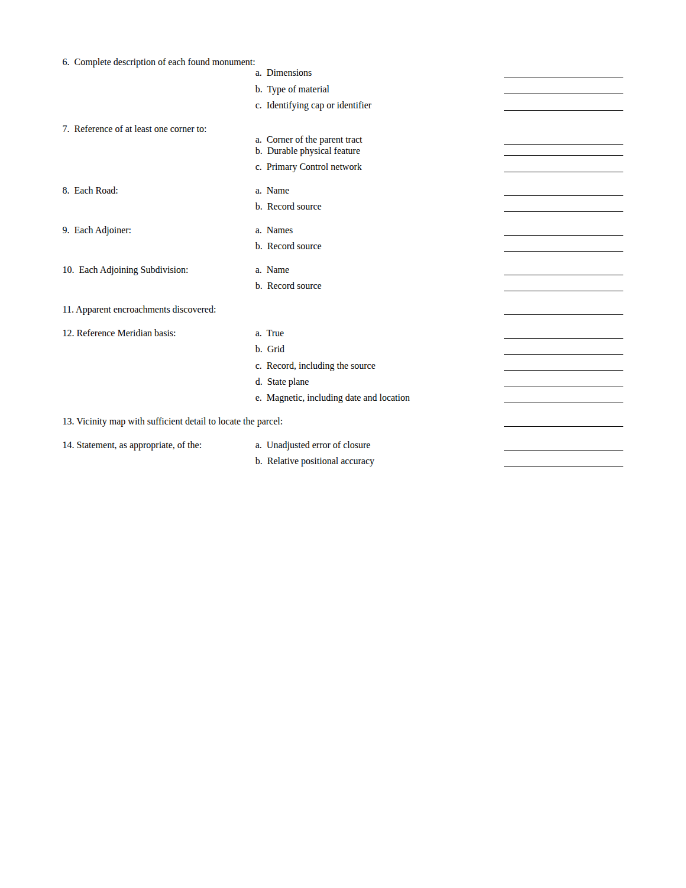| 6. Complete description of each found monument: | | |
| | a. Dimensions | |
| | b. Type of material | |
| | c. Identifying cap or identifier | |
| 7. Reference of at least one corner to: | | |
| | a. Corner of the parent tract | |
| | b. Durable physical feature | |
| | c. Primary Control network | |
| 8. Each Road: | a. Name | |
| | b. Record source | |
| 9. Each Adjoiner: | a. Names | |
| | b. Record source | |
| 10. Each Adjoining Subdivision: | a. Name | |
| | b. Record source | |
| 11. Apparent encroachments discovered: | | |
| 12. Reference Meridian basis: | a. True | |
| | b. Grid | |
| | c. Record, including the source | |
| | d. State plane | |
| | e. Magnetic, including date and location | |
| 13. Vicinity map with sufficient detail to locate the parcel: | |
| 14. Statement, as appropriate, of the: | a. Unadjusted error of closure | |
| | b. Relative positional accuracy | |